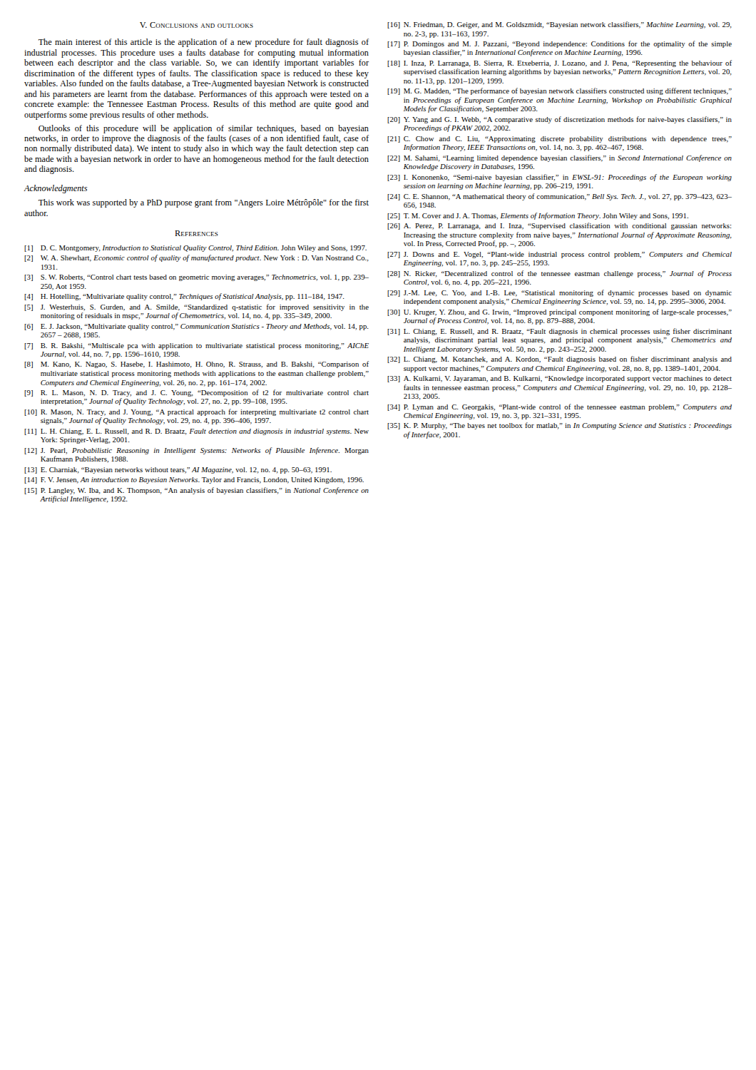V. Conclusions and outlooks
The main interest of this article is the application of a new procedure for fault diagnosis of industrial processes. This procedure uses a faults database for computing mutual information between each descriptor and the class variable. So, we can identify important variables for discrimination of the different types of faults. The classification space is reduced to these key variables. Also funded on the faults database, a Tree-Augmented bayesian Network is constructed and his parameters are learnt from the database. Performances of this approach were tested on a concrete example: the Tennessee Eastman Process. Results of this method are quite good and outperforms some previous results of other methods.
Outlooks of this procedure will be application of similar techniques, based on bayesian networks, in order to improve the diagnosis of the faults (cases of a non identified fault, case of non normally distributed data). We intent to study also in which way the fault detection step can be made with a bayesian network in order to have an homogeneous method for the fault detection and diagnosis.
Acknowledgments
This work was supported by a PhD purpose grant from "Angers Loire Métrôpôle" for the first author.
References
[1] D. C. Montgomery, Introduction to Statistical Quality Control, Third Edition. John Wiley and Sons, 1997.
[2] W. A. Shewhart, Economic control of quality of manufactured product. New York : D. Van Nostrand Co., 1931.
[3] S. W. Roberts, “Control chart tests based on geometric moving averages,” Technometrics, vol. 1, pp. 239–250, Aot 1959.
[4] H. Hotelling, “Multivariate quality control,” Techniques of Statistical Analysis, pp. 111–184, 1947.
[5] J. Westerhuis, S. Gurden, and A. Smilde, “Standardized q-statistic for improved sensitivity in the monitoring of residuals in mspc,” Journal of Chemometrics, vol. 14, no. 4, pp. 335–349, 2000.
[6] E. J. Jackson, “Multivariate quality control,” Communication Statistics - Theory and Methods, vol. 14, pp. 2657 – 2688, 1985.
[7] B. R. Bakshi, “Multiscale pca with application to multivariate statistical process monitoring,” AIChE Journal, vol. 44, no. 7, pp. 1596–1610, 1998.
[8] M. Kano, K. Nagao, S. Hasebe, I. Hashimoto, H. Ohno, R. Strauss, and B. Bakshi, “Comparison of multivariate statistical process monitoring methods with applications to the eastman challenge problem,” Computers and Chemical Engineering, vol. 26, no. 2, pp. 161–174, 2002.
[9] R. L. Mason, N. D. Tracy, and J. C. Young, “Decomposition of t2 for multivariate control chart interpretation,” Journal of Quality Technology, vol. 27, no. 2, pp. 99–108, 1995.
[10] R. Mason, N. Tracy, and J. Young, “A practical approach for interpreting multivariate t2 control chart signals,” Journal of Quality Technology, vol. 29, no. 4, pp. 396–406, 1997.
[11] L. H. Chiang, E. L. Russell, and R. D. Braatz, Fault detection and diagnosis in industrial systems. New York: Springer-Verlag, 2001.
[12] J. Pearl, Probabilistic Reasoning in Intelligent Systems: Networks of Plausible Inference. Morgan Kaufmann Publishers, 1988.
[13] E. Charniak, “Bayesian networks without tears,” AI Magazine, vol. 12, no. 4, pp. 50–63, 1991.
[14] F. V. Jensen, An introduction to Bayesian Networks. Taylor and Francis, London, United Kingdom, 1996.
[15] P. Langley, W. Iba, and K. Thompson, “An analysis of bayesian classifiers,” in National Conference on Artificial Intelligence, 1992.
[16] N. Friedman, D. Geiger, and M. Goldszmidt, “Bayesian network classifiers,” Machine Learning, vol. 29, no. 2-3, pp. 131–163, 1997.
[17] P. Domingos and M. J. Pazzani, “Beyond independence: Conditions for the optimality of the simple bayesian classifier,” in International Conference on Machine Learning, 1996.
[18] I. Inza, P. Larranaga, B. Sierra, R. Etxeberria, J. Lozano, and J. Pena, “Representing the behaviour of supervised classification learning algorithms by bayesian networks,” Pattern Recognition Letters, vol. 20, no. 11-13, pp. 1201–1209, 1999.
[19] M. G. Madden, “The performance of bayesian network classifiers constructed using different techniques,” in Proceedings of European Conference on Machine Learning, Workshop on Probabilistic Graphical Models for Classification, September 2003.
[20] Y. Yang and G. I. Webb, “A comparative study of discretization methods for naive-bayes classifiers,” in Proceedings of PKAW 2002, 2002.
[21] C. Chow and C. Liu, “Approximating discrete probability distributions with dependence trees,” Information Theory, IEEE Transactions on, vol. 14, no. 3, pp. 462–467, 1968.
[22] M. Sahami, “Learning limited dependence bayesian classifiers,” in Second International Conference on Knowledge Discovery in Databases, 1996.
[23] I. Kononenko, “Semi-naive bayesian classifier,” in EWSL-91: Proceedings of the European working session on learning on Machine learning, pp. 206–219, 1991.
[24] C. E. Shannon, “A mathematical theory of communication,” Bell Sys. Tech. J., vol. 27, pp. 379–423, 623–656, 1948.
[25] T. M. Cover and J. A. Thomas, Elements of Information Theory. John Wiley and Sons, 1991.
[26] A. Perez, P. Larranaga, and I. Inza, “Supervised classification with conditional gaussian networks: Increasing the structure complexity from naive bayes,” International Journal of Approximate Reasoning, vol. In Press, Corrected Proof, pp. –, 2006.
[27] J. Downs and E. Vogel, “Plant-wide industrial process control problem,” Computers and Chemical Engineering, vol. 17, no. 3, pp. 245–255, 1993.
[28] N. Ricker, “Decentralized control of the tennessee eastman challenge process,” Journal of Process Control, vol. 6, no. 4, pp. 205–221, 1996.
[29] J.-M. Lee, C. Yoo, and I.-B. Lee, “Statistical monitoring of dynamic processes based on dynamic independent component analysis,” Chemical Engineering Science, vol. 59, no. 14, pp. 2995–3006, 2004.
[30] U. Kruger, Y. Zhou, and G. Irwin, “Improved principal component monitoring of large-scale processes,” Journal of Process Control, vol. 14, no. 8, pp. 879–888, 2004.
[31] L. Chiang, E. Russell, and R. Braatz, “Fault diagnosis in chemical processes using fisher discriminant analysis, discriminant partial least squares, and principal component analysis,” Chemometrics and Intelligent Laboratory Systems, vol. 50, no. 2, pp. 243–252, 2000.
[32] L. Chiang, M. Kotanchek, and A. Kordon, “Fault diagnosis based on fisher discriminant analysis and support vector machines,” Computers and Chemical Engineering, vol. 28, no. 8, pp. 1389–1401, 2004.
[33] A. Kulkarni, V. Jayaraman, and B. Kulkarni, “Knowledge incorporated support vector machines to detect faults in tennessee eastman process,” Computers and Chemical Engineering, vol. 29, no. 10, pp. 2128–2133, 2005.
[34] P. Lyman and C. Georgakis, “Plant-wide control of the tennessee eastman problem,” Computers and Chemical Engineering, vol. 19, no. 3, pp. 321–331, 1995.
[35] K. P. Murphy, “The bayes net toolbox for matlab,” in In Computing Science and Statistics : Proceedings of Interface, 2001.